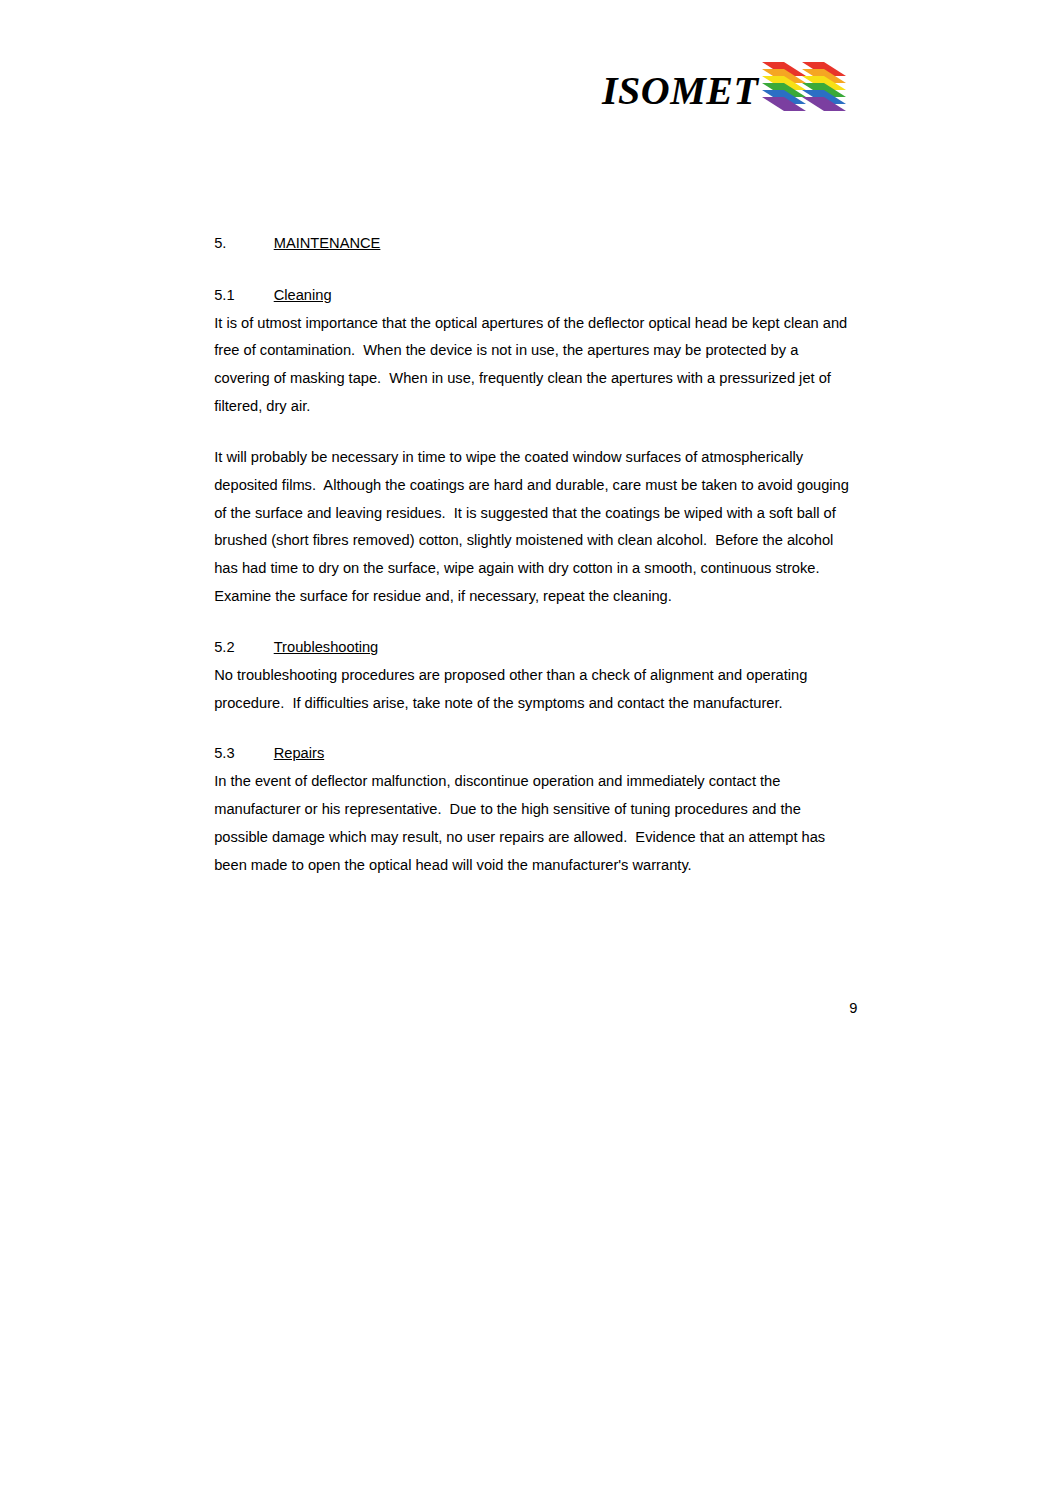ISOMET
5. MAINTENANCE
5.1 Cleaning
It is of utmost importance that the optical apertures of the deflector optical head be kept clean and free of contamination. When the device is not in use, the apertures may be protected by a covering of masking tape. When in use, frequently clean the apertures with a pressurized jet of filtered, dry air.
It will probably be necessary in time to wipe the coated window surfaces of atmospherically deposited films. Although the coatings are hard and durable, care must be taken to avoid gouging of the surface and leaving residues. It is suggested that the coatings be wiped with a soft ball of brushed (short fibres removed) cotton, slightly moistened with clean alcohol. Before the alcohol has had time to dry on the surface, wipe again with dry cotton in a smooth, continuous stroke. Examine the surface for residue and, if necessary, repeat the cleaning.
5.2 Troubleshooting
No troubleshooting procedures are proposed other than a check of alignment and operating procedure. If difficulties arise, take note of the symptoms and contact the manufacturer.
5.3 Repairs
In the event of deflector malfunction, discontinue operation and immediately contact the manufacturer or his representative. Due to the high sensitive of tuning procedures and the possible damage which may result, no user repairs are allowed. Evidence that an attempt has been made to open the optical head will void the manufacturer's warranty.
9